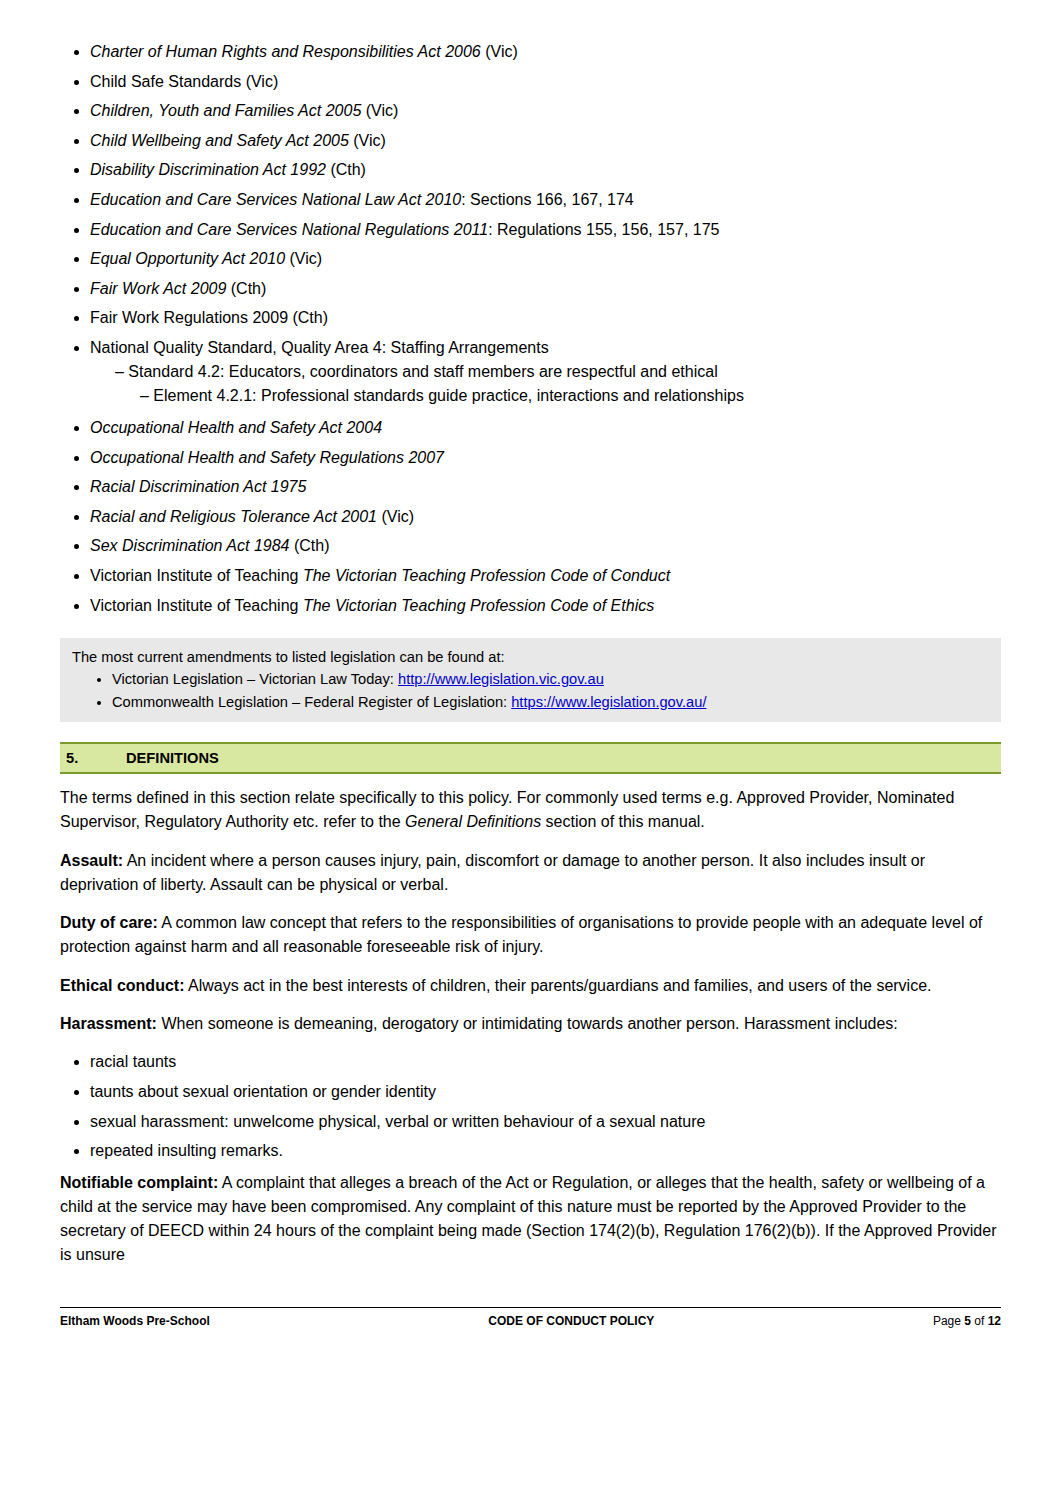Charter of Human Rights and Responsibilities Act 2006 (Vic)
Child Safe Standards (Vic)
Children, Youth and Families Act 2005 (Vic)
Child Wellbeing and Safety Act 2005 (Vic)
Disability Discrimination Act 1992 (Cth)
Education and Care Services National Law Act 2010: Sections 166, 167, 174
Education and Care Services National Regulations 2011: Regulations 155, 156, 157, 175
Equal Opportunity Act 2010 (Vic)
Fair Work Act 2009 (Cth)
Fair Work Regulations 2009 (Cth)
National Quality Standard, Quality Area 4: Staffing Arrangements
Standard 4.2: Educators, coordinators and staff members are respectful and ethical
Element 4.2.1: Professional standards guide practice, interactions and relationships
Occupational Health and Safety Act 2004
Occupational Health and Safety Regulations 2007
Racial Discrimination Act 1975
Racial and Religious Tolerance Act 2001 (Vic)
Sex Discrimination Act 1984 (Cth)
Victorian Institute of Teaching The Victorian Teaching Profession Code of Conduct
Victorian Institute of Teaching The Victorian Teaching Profession Code of Ethics
The most current amendments to listed legislation can be found at:
Victorian Legislation – Victorian Law Today: http://www.legislation.vic.gov.au
Commonwealth Legislation – Federal Register of Legislation: https://www.legislation.gov.au/
5. DEFINITIONS
The terms defined in this section relate specifically to this policy. For commonly used terms e.g. Approved Provider, Nominated Supervisor, Regulatory Authority etc. refer to the General Definitions section of this manual.
Assault: An incident where a person causes injury, pain, discomfort or damage to another person. It also includes insult or deprivation of liberty. Assault can be physical or verbal.
Duty of care: A common law concept that refers to the responsibilities of organisations to provide people with an adequate level of protection against harm and all reasonable foreseeable risk of injury.
Ethical conduct: Always act in the best interests of children, their parents/guardians and families, and users of the service.
Harassment: When someone is demeaning, derogatory or intimidating towards another person. Harassment includes:
racial taunts
taunts about sexual orientation or gender identity
sexual harassment: unwelcome physical, verbal or written behaviour of a sexual nature
repeated insulting remarks.
Notifiable complaint: A complaint that alleges a breach of the Act or Regulation, or alleges that the health, safety or wellbeing of a child at the service may have been compromised. Any complaint of this nature must be reported by the Approved Provider to the secretary of DEECD within 24 hours of the complaint being made (Section 174(2)(b), Regulation 176(2)(b)). If the Approved Provider is unsure
Eltham Woods Pre-School CODE OF CONDUCT POLICY Page 5 of 12